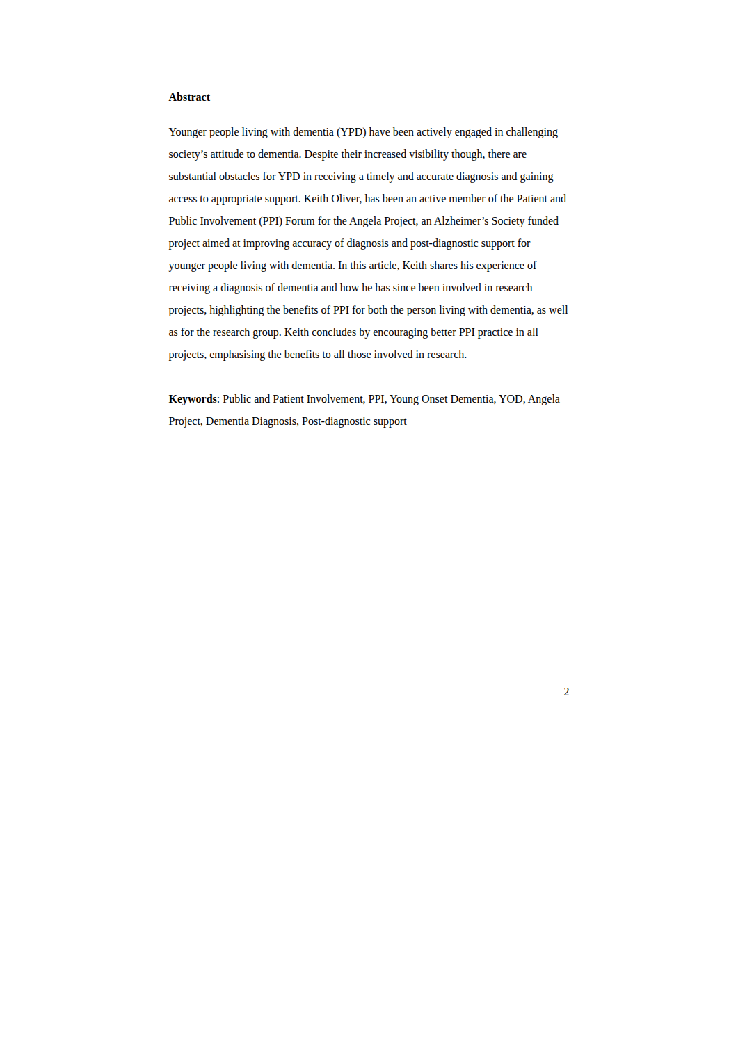Abstract
Younger people living with dementia (YPD) have been actively engaged in challenging society’s attitude to dementia. Despite their increased visibility though, there are substantial obstacles for YPD in receiving a timely and accurate diagnosis and gaining access to appropriate support. Keith Oliver, has been an active member of the Patient and Public Involvement (PPI) Forum for the Angela Project, an Alzheimer’s Society funded project aimed at improving accuracy of diagnosis and post-diagnostic support for younger people living with dementia. In this article, Keith shares his experience of receiving a diagnosis of dementia and how he has since been involved in research projects, highlighting the benefits of PPI for both the person living with dementia, as well as for the research group. Keith concludes by encouraging better PPI practice in all projects, emphasising the benefits to all those involved in research.
Keywords: Public and Patient Involvement, PPI, Young Onset Dementia, YOD, Angela Project, Dementia Diagnosis, Post-diagnostic support
2